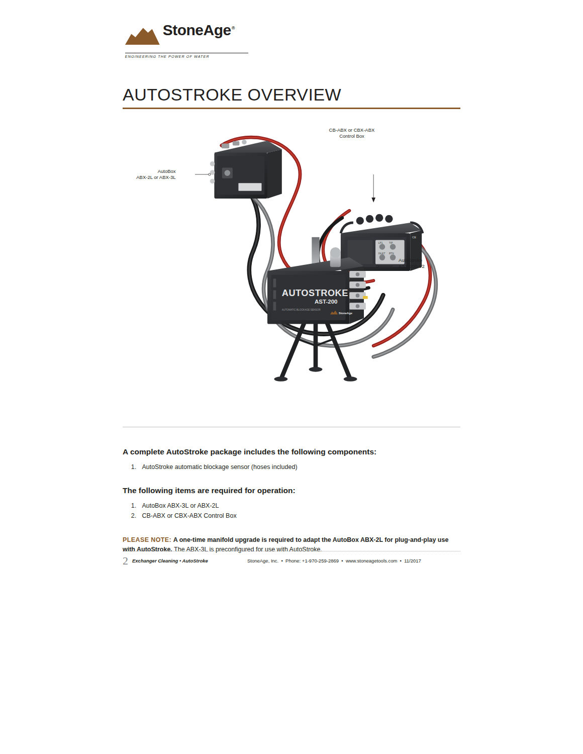Stone Age®
Engineering the Power of Water
AUTOSTROKE OVERVIEW
LP1 TIP INLET RTN CE AUTOSTROKE AST-200 AUTOMATIC BLOCKAGE SENSOR StoneAge
AutoBox
ABX-2L or ABX-3L
CB-ABX or CBX-ABX
Control Box
AutoStroke
AST-200-V2
A complete AutoStroke package includes the following components:
AutoStroke automatic blockage sensor (hoses included)
The following items are required for operation:
AutoBox ABX-3L or ABX-2L
CB-ABX or CBX-ABX Control Box
PLEASE NOTE: A one-time manifold upgrade is required to adapt the AutoBox ABX-2L for plug-and-play use with AutoStroke. The ABX-3L is preconfigured for use with AutoStroke.
2
Exchanger Cleaning • AutoStroke
StoneAge, Inc. • Phone: +1-970-259-2869 • www.stoneagetools.com • 11/2017